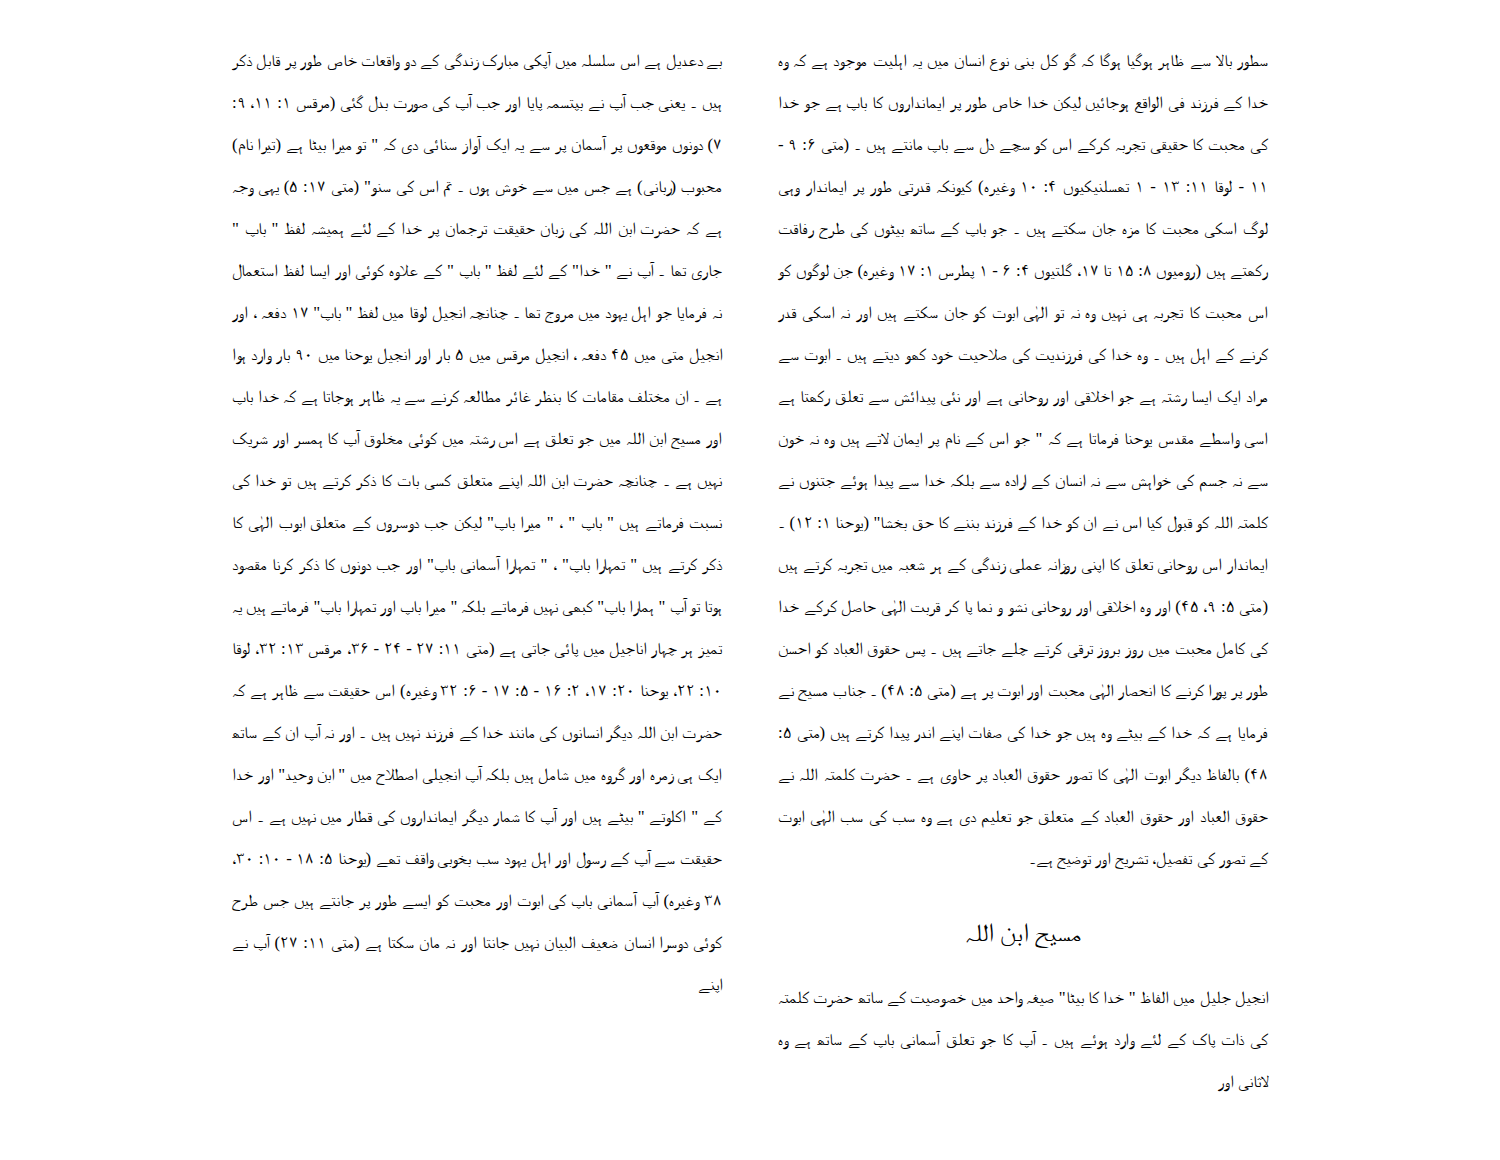سطور بالا سے ظاہر ہوگیا ہوگا کہ گو کل بنی نوع انسان میں یہ اہلیت موجود ہے کہ وہ خدا کے فرزند فی الواقع ہوجائیں لیکن خدا خاص طور پر ایمانداروں کا باپ ہے جو خدا کی محبت کا حقیقی تجربہ کرکے اس کو سچے دل سے باپ مانتے ہیں ۔ (متی ۶: ۹ - ۱۱ - لوقا ۱۱: ۱۳ - ۱ تھسلنیکیوں ۴: ۱۰ وغیرہ) کیونکہ قدرتی طور پر ایماندار وہی لوگ اسکی محبت کا مزہ جان سکتے ہیں ۔ جو باپ کے ساتھ بیٹوں کی طرح رفاقت رکھتے ہیں (رومیوں ۸: ۱۵ تا ۱۷، گلتیوں ۴: ۶ - ۱ پطرس ۱: ۱۷ وغیرہ) جن لوگوں کو اس محبت کا تجربہ ہی نہیں وہ نہ تو الہٰی ابوت کو جان سکتے ہیں اور نہ اسکی قدر کرنے کے اہل ہیں ۔ وہ خدا کی فرزندیت کی صلاحیت خود کھو دیتے ہیں ۔ ابوت سے مراد ایک ایسا رشتہ ہے جو اخلاقی اور روحانی ہے اور نئی پیدائش سے تعلق رکھتا ہے اسی واسطے مقدس یوحنا فرماتا ہے کہ " جو اس کے نام پر ایمان لاتے ہیں وہ نہ خون سے نہ جسم کی خواہش سے نہ انسان کے ارادہ سے بلکہ خدا سے پیدا ہوئے جتنوں نے کلمتہ اللہ کو قبول کیا اس نے ان کو خدا کے فرزند بننے کا حق بخشا" (یوحنا ۱: ۱۲) ۔ ایماندار اس روحانی تعلق کا اپنی روزانہ عملی زندگی کے ہر شعبہ میں تجربہ کرتے ہیں (متی ۵: ۹، ۴۵) اور وہ اخلاقی اور روحانی نشو و نما پا کر قربت الہٰی حاصل کرکے خدا کی کامل محبت میں روز بروز ترقی کرتے چلے جاتے ہیں ۔ پس حقوق العباد کو احسن طور پر پورا کرنے کا انحصار الہٰی محبت اور ابوت پر ہے (متی ۵: ۴۸) ۔ جناب مسیح نے فرمایا ہے کہ خدا کے بیٹے وہ ہیں جو خدا کی صفات اپنے اندر پیدا کرتے ہیں (متی ۵: ۴۸) بالفاظ دیگر ابوت الہٰی کا تصور حقوق العباد پر حاوی ہے ۔ حضرت کلمتہ اللہ نے حقوق العباد اور حقوق العباد کے متعلق جو تعلیم دی ہے وہ سب کی سب الہٰی ابوت کے تصور کی تفصیل، تشریح اور توضیح ہے۔
مسیح ابن اللہ
انجیل جلیل میں الفاظ " خدا کا بیٹا" صیغہ واحد میں خصوصیت کے ساتھ حضرت کلمتہ کی ذات پاک کے لئے وارد ہوئے ہیں ۔ آپ کا جو تعلق آسمانی باپ کے ساتھ ہے وہ لاثانی اور
بے دعدیل ہے اس سلسلہ میں آپکی مبارک زندگی کے دو واقعات خاص طور پر قابل ذکر ہیں ۔ یعنی جب آپ نے بپتسمہ پایا اور جب آپ کی صورت بدل گئی (مرقس ۱: ۱۱، ۹: ۷) دونوں موقعوں پر آسمان پر سے یہ ایک آواز سنائی دی کہ " تو میرا بیٹا ہے (تیرا نام) محبوب (ربانی) ہے جس میں سے خوش ہوں ۔ تم اس کی سنو" (متی ۱۷: ۵) یہی وجہ ہے کہ حضرت ابن اللہ کی زبان حقیقت ترجمان پر خدا کے لئے ہمیشہ لفظ " باپ " جاری تھا ۔ آپ نے " خدا" کے لئے لفظ " باپ " کے علاوہ کوئی اور ایسا لفظ استعمال نہ فرمایا جو اہل یہود میں مروج تھا ۔ چنانچہ انجیل لوقا میں لفظ " باپ" ۱۷ دفعہ ، اور انجیل متی میں ۴۵ دفعہ ، انجیل مرقس میں ۵ بار اور انجیل یوحنا میں ۹۰ بار وارد ہوا ہے ۔ ان مختلف مقامات کا بنظر غائر مطالعہ کرنے سے یہ ظاہر ہوجاتا ہے کہ خدا باپ اور مسیح ابن اللہ میں جو تعلق ہے اس رشتہ میں کوئی مخلوق آپ کا ہمسر اور شریک نہیں ہے ۔ چنانچہ حضرت ابن اللہ اپنے متعلق کسی بات کا ذکر کرتے ہیں تو خدا کی نسبت فرماتے ہیں " باپ " ، " میرا باپ" لیکن جب دوسروں کے متعلق ابوب الہٰی کا ذکر کرتے ہیں " تمہارا باپ" ، " تمہارا آسمانی باپ" اور جب دونوں کا ذکر کرنا مقصود ہوتا تو آپ " ہمارا باپ" کبھی نہیں فرماتے بلکہ " میرا باپ اور تمہارا باپ" فرماتے ہیں یہ تمیز ہر چہار اناجیل میں پائی جاتی ہے (متی ۱۱: ۲۷ - ۲۴ - ۳۶، مرقس ۱۳: ۳۲، لوقا ۱۰: ۲۲، یوحنا ۲۰: ۱۷، ۲: ۱۶ - ۵: ۱۷ - ۶: ۳۲ وغیرہ) اس حقیقت سے ظاہر ہے کہ حضرت ابن اللہ دیگر انسانوں کی مانند خدا کے فرزند نہیں ہیں ۔ اور نہ آپ ان کے ساتھ ایک ہی زمرہ اور گروہ میں شامل ہیں بلکہ آپ انجیلی اصطلاح میں " ابن وحید" اور خدا کے " اکلوتے " بیٹے ہیں اور آپ کا شمار دیگر ایمانداروں کی قطار میں نہیں ہے ۔ اس حقیقت سے آپ کے رسول اور اہل یہود سب بخوبی واقف تھے (یوحنا ۵: ۱۸ - ۱۰: ۳۰، ۳۸ وغیرہ) آپ آسمانی باپ کی ابوت اور محبت کو ایسے طور پر جانتے ہیں جس طرح کوئی دوسرا انسان ضعیف البیان نہیں جانتا اور نہ مان سکتا ہے (متی ۱۱: ۲۷) آپ نے اپنے